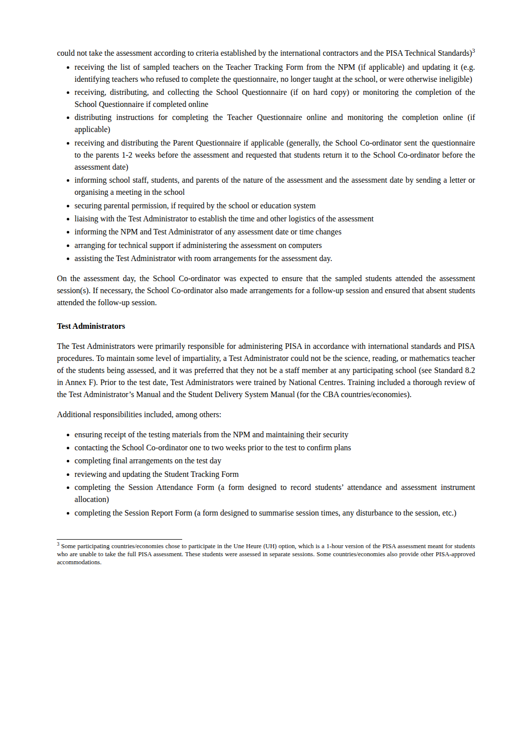could not take the assessment according to criteria established by the international contractors and the PISA Technical Standards)3
receiving the list of sampled teachers on the Teacher Tracking Form from the NPM (if applicable) and updating it (e.g. identifying teachers who refused to complete the questionnaire, no longer taught at the school, or were otherwise ineligible)
receiving, distributing, and collecting the School Questionnaire (if on hard copy) or monitoring the completion of the School Questionnaire if completed online
distributing instructions for completing the Teacher Questionnaire online and monitoring the completion online (if applicable)
receiving and distributing the Parent Questionnaire if applicable (generally, the School Co-ordinator sent the questionnaire to the parents 1-2 weeks before the assessment and requested that students return it to the School Co-ordinator before the assessment date)
informing school staff, students, and parents of the nature of the assessment and the assessment date by sending a letter or organising a meeting in the school
securing parental permission, if required by the school or education system
liaising with the Test Administrator to establish the time and other logistics of the assessment
informing the NPM and Test Administrator of any assessment date or time changes
arranging for technical support if administering the assessment on computers
assisting the Test Administrator with room arrangements for the assessment day.
On the assessment day, the School Co-ordinator was expected to ensure that the sampled students attended the assessment session(s). If necessary, the School Co-ordinator also made arrangements for a follow-up session and ensured that absent students attended the follow-up session.
Test Administrators
The Test Administrators were primarily responsible for administering PISA in accordance with international standards and PISA procedures. To maintain some level of impartiality, a Test Administrator could not be the science, reading, or mathematics teacher of the students being assessed, and it was preferred that they not be a staff member at any participating school (see Standard 8.2 in Annex F). Prior to the test date, Test Administrators were trained by National Centres. Training included a thorough review of the Test Administrator’s Manual and the Student Delivery System Manual (for the CBA countries/economies).
Additional responsibilities included, among others:
ensuring receipt of the testing materials from the NPM and maintaining their security
contacting the School Co-ordinator one to two weeks prior to the test to confirm plans
completing final arrangements on the test day
reviewing and updating the Student Tracking Form
completing the Session Attendance Form (a form designed to record students’ attendance and assessment instrument allocation)
completing the Session Report Form (a form designed to summarise session times, any disturbance to the session, etc.)
3 Some participating countries/economies chose to participate in the Une Heure (UH) option, which is a 1-hour version of the PISA assessment meant for students who are unable to take the full PISA assessment. These students were assessed in separate sessions. Some countries/economies also provide other PISA-approved accommodations.